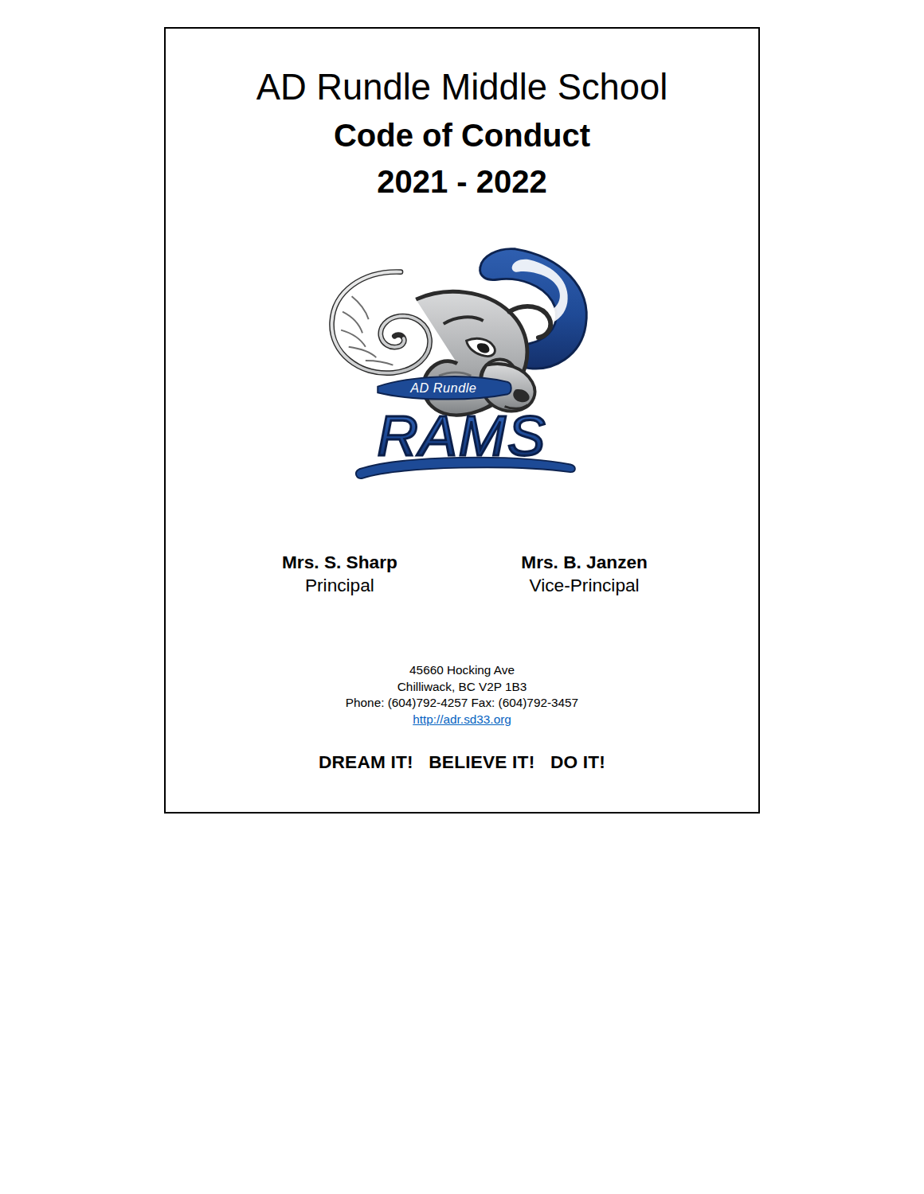AD Rundle Middle School
Code of Conduct
2021 - 2022
AD Rundle RAMS
Mrs. S. Sharp
Principal
Mrs. B. Janzen
Vice-Principal
45660 Hocking Ave
Chilliwack, BC V2P 1B3
Phone: (604)792-4257 Fax: (604)792-3457
http://adr.sd33.org
DREAM IT! BELIEVE IT! DO IT!